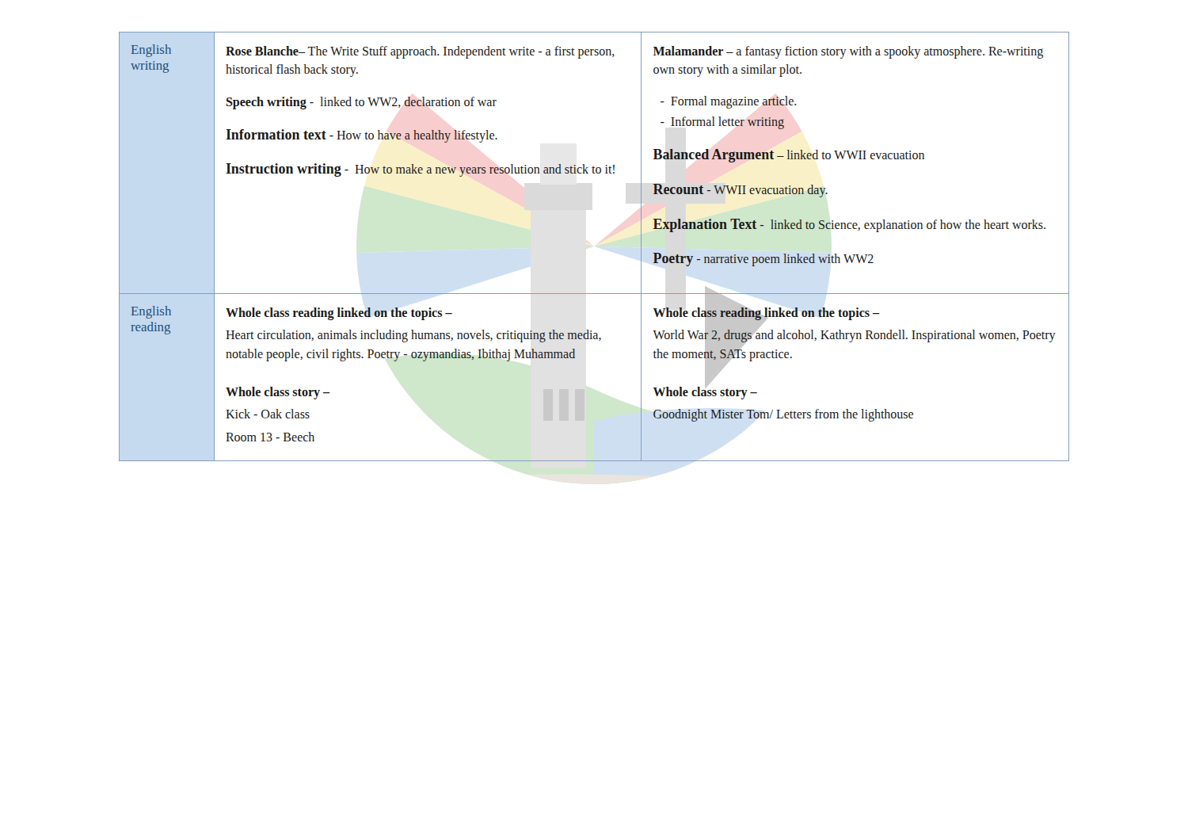| English writing | Rose Blanche – The Write Stuff approach. Independent write - a first person, historical flash back story. Speech writing - linked to WW2, declaration of war Information text - How to have a healthy lifestyle. Instruction writing - How to make a new years resolution and stick to it! | Malamander – a fantasy fiction story with a spooky atmosphere. Re-writing own story with a similar plot. Formal magazine article. Informal letter writing Balanced Argument – linked to WWII evacuation Recount - WWII evacuation day. Explanation Text - linked to Science, explanation of how the heart works. Poetry - narrative poem linked with WW2 |
| English reading | Whole class reading linked on the topics – Heart circulation, animals including humans, novels, critiquing the media, notable people, civil rights. Poetry - ozymandias, Ibithaj Muhammad Whole class story – Kick - Oak class Room 13 - Beech | Whole class reading linked on the topics – World War 2, drugs and alcohol, Kathryn Rondell. Inspirational women, Poetry the moment, SATs practice. Whole class story – Goodnight Mister Tom/ Letters from the lighthouse |